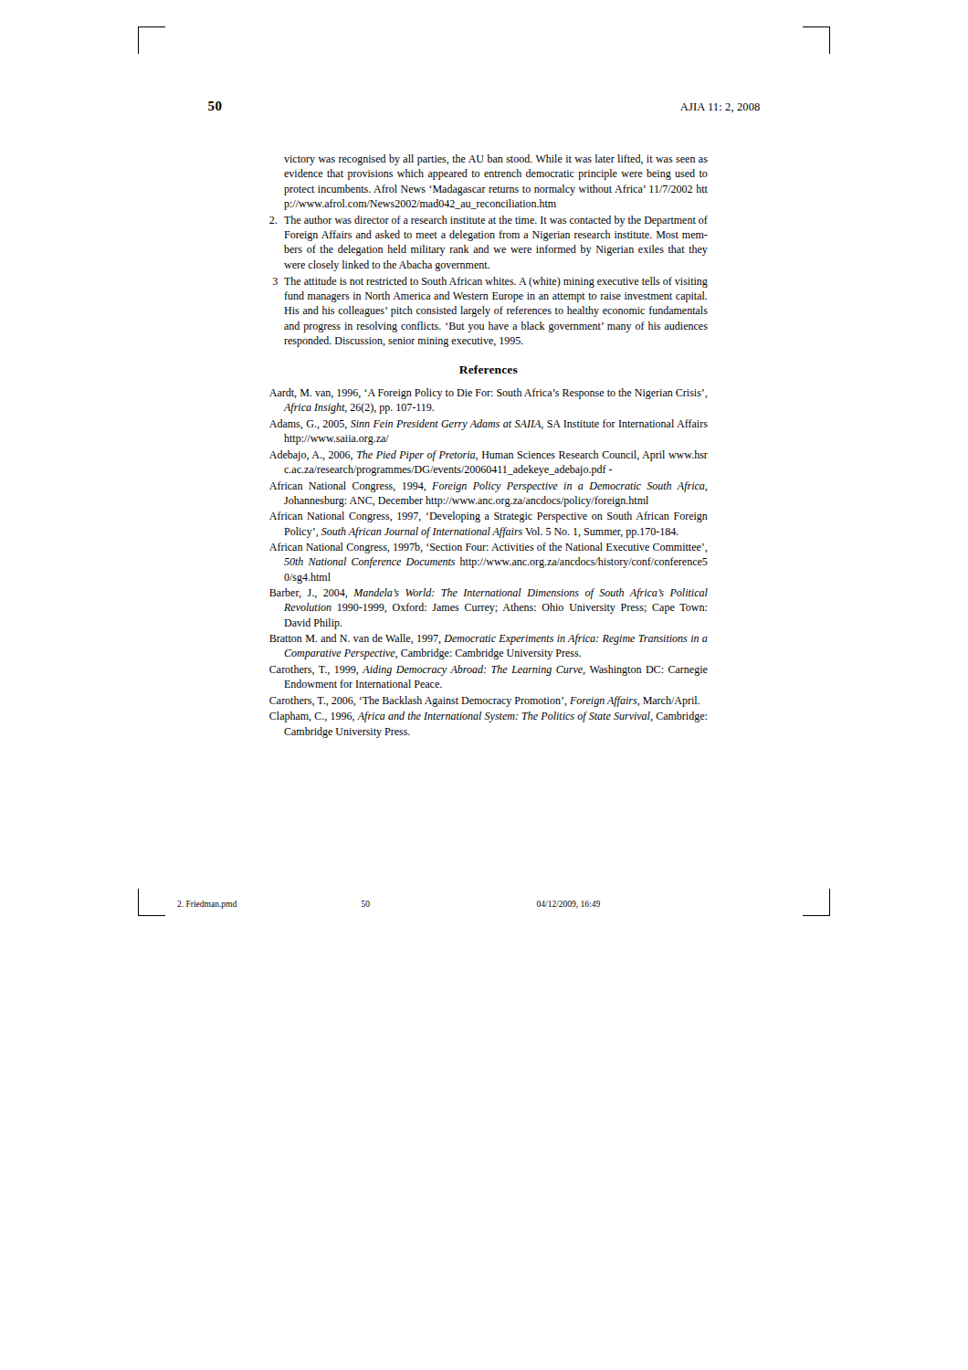50 AJIA 11: 2, 2008
victory was recognised by all parties, the AU ban stood. While it was later lifted, it was seen as evidence that provisions which appeared to entrench democratic principle were being used to protect incumbents. Afrol News ‘Madagascar returns to normalcy without Africa’ 11/7/2002 http://www.afrol.com/News2002/mad042_au_reconciliation.htm
2. The author was director of a research institute at the time. It was contacted by the Department of Foreign Affairs and asked to meet a delegation from a Nigerian research institute. Most members of the delegation held military rank and we were informed by Nigerian exiles that they were closely linked to the Abacha government.
3 The attitude is not restricted to South African whites. A (white) mining executive tells of visiting fund managers in North America and Western Europe in an attempt to raise investment capital. His and his colleagues’ pitch consisted largely of references to healthy economic fundamentals and progress in resolving conflicts. ‘But you have a black government’ many of his audiences responded. Discussion, senior mining executive, 1995.
References
Aardt, M. van, 1996, ‘A Foreign Policy to Die For: South Africa’s Response to the Nigerian Crisis’, Africa Insight, 26(2), pp. 107-119.
Adams, G., 2005, Sinn Fein President Gerry Adams at SAIIA, SA Institute for International Affairs http://www.saiia.org.za/
Adebajo, A., 2006, The Pied Piper of Pretoria, Human Sciences Research Council, April www.hsrc.ac.za/research/programmes/DG/events/20060411_adekeye_adebajo.pdf -
African National Congress, 1994, Foreign Policy Perspective in a Democratic South Africa, Johannesburg: ANC, December http://www.anc.org.za/ancdocs/policy/foreign.html
African National Congress, 1997, ‘Developing a Strategic Perspective on South African Foreign Policy’, South African Journal of International Affairs Vol. 5 No. 1, Summer, pp.170-184.
African National Congress, 1997b, ‘Section Four: Activities of the National Executive Committee’, 50th National Conference Documents http://www.anc.org.za/ancdocs/history/conf/conference50/sg4.html
Barber, J., 2004, Mandela’s World: The International Dimensions of South Africa’s Political Revolution 1990-1999, Oxford: James Currey; Athens: Ohio University Press; Cape Town: David Philip.
Bratton M. and N. van de Walle, 1997, Democratic Experiments in Africa: Regime Transitions in a Comparative Perspective, Cambridge: Cambridge University Press.
Carothers, T., 1999, Aiding Democracy Abroad: The Learning Curve, Washington DC: Carnegie Endowment for International Peace.
Carothers, T., 2006, ‘The Backlash Against Democracy Promotion’, Foreign Affairs, March/April.
Clapham, C., 1996, Africa and the International System: The Politics of State Survival, Cambridge: Cambridge University Press.
2. Friedman.pmd 50 04/12/2009, 16:49